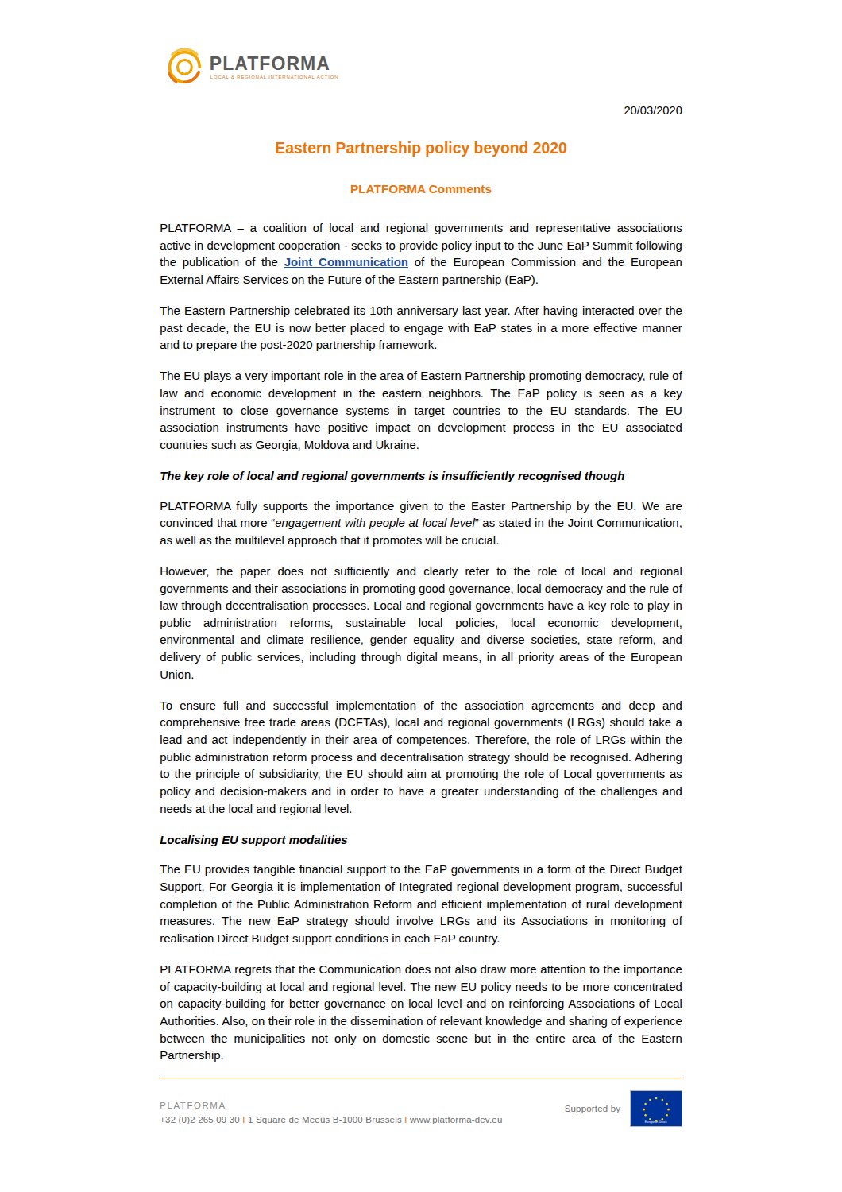PLATFORMA LOCAL & REGIONAL INTERNATIONAL ACTION
20/03/2020
Eastern Partnership policy beyond 2020
PLATFORMA Comments
PLATFORMA – a coalition of local and regional governments and representative associations active in development cooperation - seeks to provide policy input to the June EaP Summit following the publication of the Joint Communication of the European Commission and the European External Affairs Services on the Future of the Eastern partnership (EaP).
The Eastern Partnership celebrated its 10th anniversary last year. After having interacted over the past decade, the EU is now better placed to engage with EaP states in a more effective manner and to prepare the post-2020 partnership framework.
The EU plays a very important role in the area of Eastern Partnership promoting democracy, rule of law and economic development in the eastern neighbors. The EaP policy is seen as a key instrument to close governance systems in target countries to the EU standards. The EU association instruments have positive impact on development process in the EU associated countries such as Georgia, Moldova and Ukraine.
The key role of local and regional governments is insufficiently recognised though
PLATFORMA fully supports the importance given to the Easter Partnership by the EU. We are convinced that more “engagement with people at local level” as stated in the Joint Communication, as well as the multilevel approach that it promotes will be crucial.
However, the paper does not sufficiently and clearly refer to the role of local and regional governments and their associations in promoting good governance, local democracy and the rule of law through decentralisation processes. Local and regional governments have a key role to play in public administration reforms, sustainable local policies, local economic development, environmental and climate resilience, gender equality and diverse societies, state reform, and delivery of public services, including through digital means, in all priority areas of the European Union.
To ensure full and successful implementation of the association agreements and deep and comprehensive free trade areas (DCFTAs), local and regional governments (LRGs) should take a lead and act independently in their area of competences. Therefore, the role of LRGs within the public administration reform process and decentralisation strategy should be recognised. Adhering to the principle of subsidiarity, the EU should aim at promoting the role of Local governments as policy and decision-makers and in order to have a greater understanding of the challenges and needs at the local and regional level.
Localising EU support modalities
The EU provides tangible financial support to the EaP governments in a form of the Direct Budget Support. For Georgia it is implementation of Integrated regional development program, successful completion of the Public Administration Reform and efficient implementation of rural development measures. The new EaP strategy should involve LRGs and its Associations in monitoring of realisation Direct Budget support conditions in each EaP country.
PLATFORMA regrets that the Communication does not also draw more attention to the importance of capacity-building at local and regional level. The new EU policy needs to be more concentrated on capacity-building for better governance on local level and on reinforcing Associations of Local Authorities. Also, on their role in the dissemination of relevant knowledge and sharing of experience between the municipalities not only on domestic scene but in the entire area of the Eastern Partnership.
PLATFORMA
+32 (0)2 265 09 30 I 1 Square de Meeûs B-1000 Brussels I www.platforma-dev.eu
Supported by European Union